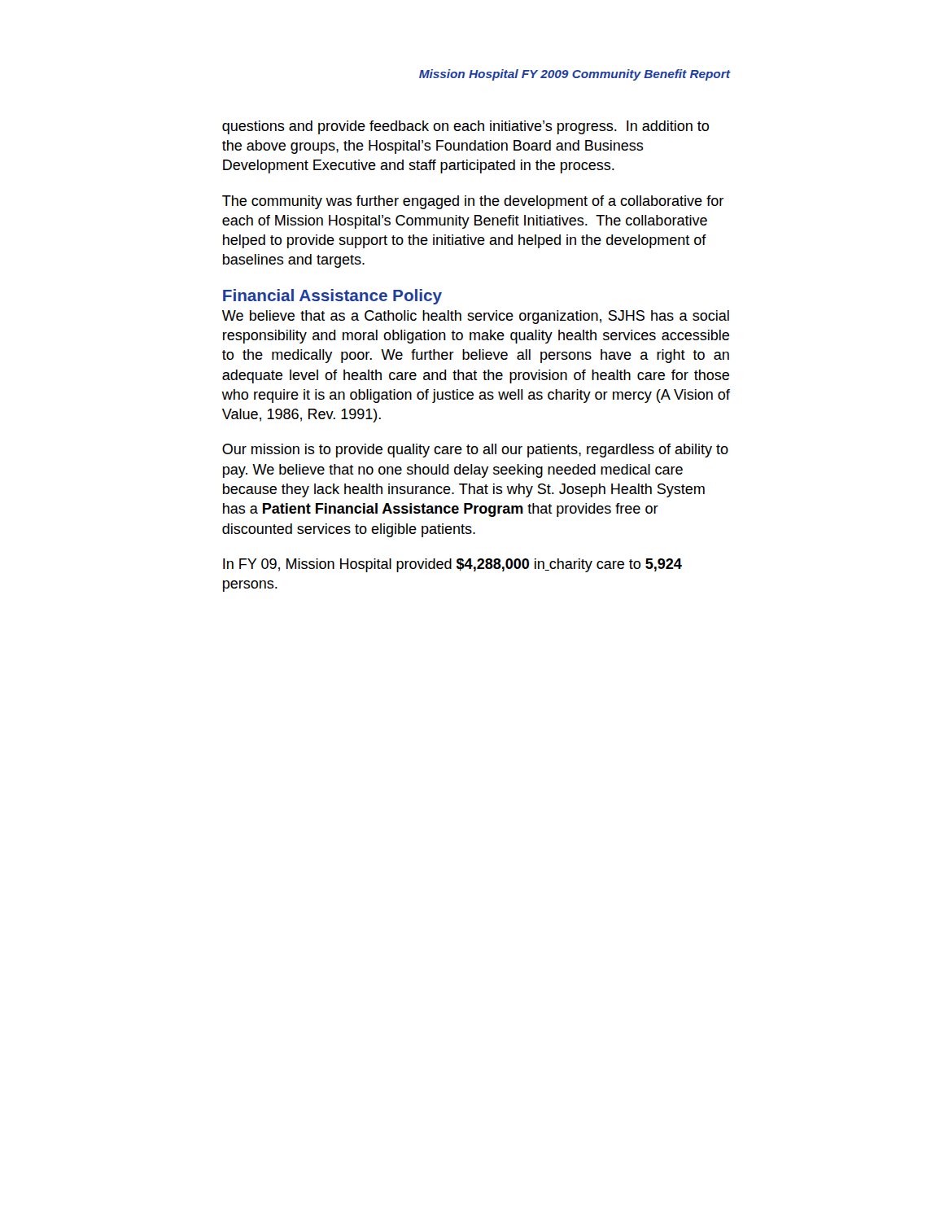Mission Hospital FY 2009 Community Benefit Report
questions and provide feedback on each initiative’s progress. In addition to the above groups, the Hospital’s Foundation Board and Business Development Executive and staff participated in the process.
The community was further engaged in the development of a collaborative for each of Mission Hospital’s Community Benefit Initiatives. The collaborative helped to provide support to the initiative and helped in the development of baselines and targets.
Financial Assistance Policy
We believe that as a Catholic health service organization, SJHS has a social responsibility and moral obligation to make quality health services accessible to the medically poor. We further believe all persons have a right to an adequate level of health care and that the provision of health care for those who require it is an obligation of justice as well as charity or mercy (A Vision of Value, 1986, Rev. 1991).
Our mission is to provide quality care to all our patients, regardless of ability to pay. We believe that no one should delay seeking needed medical care because they lack health insurance. That is why St. Joseph Health System has a Patient Financial Assistance Program that provides free or discounted services to eligible patients.
In FY 09, Mission Hospital provided $4,288,000 in charity care to 5,924 persons.